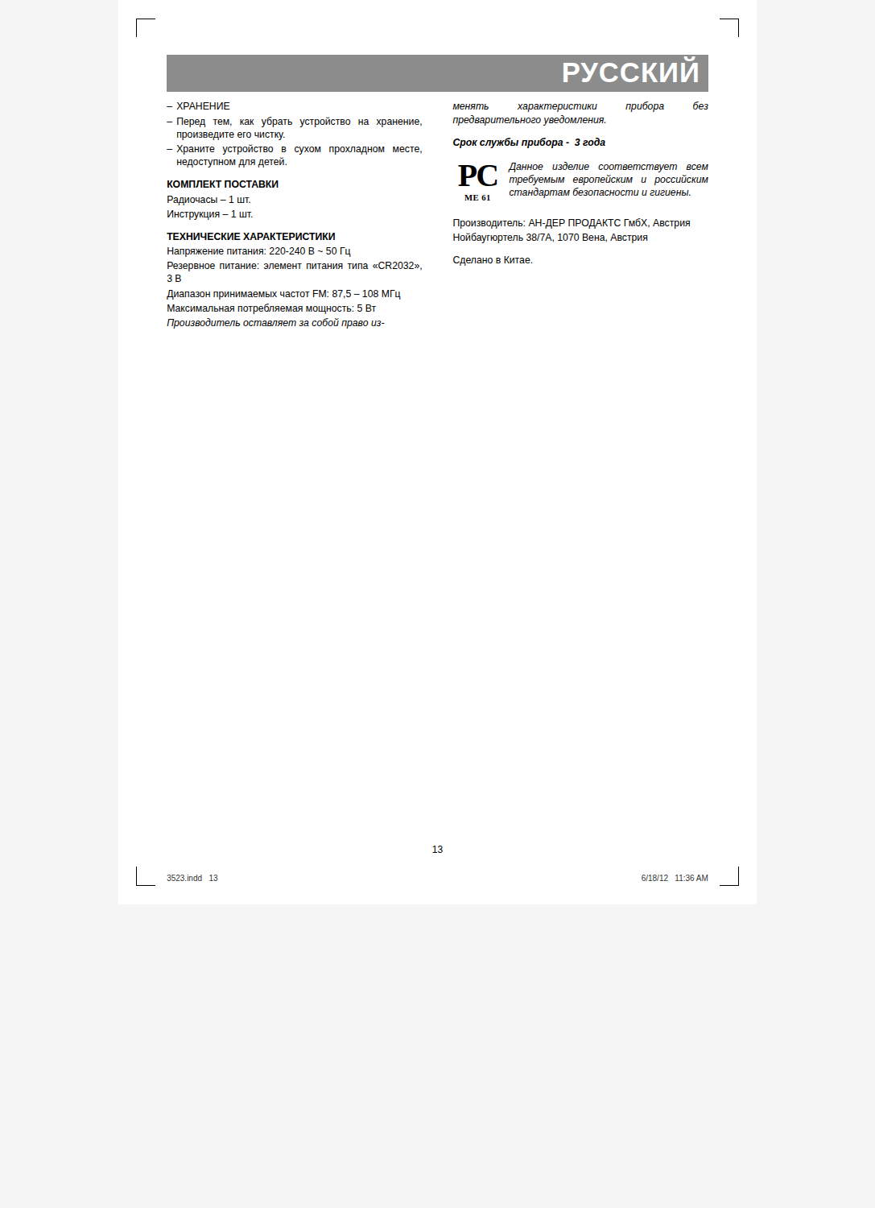РУССКИЙ
ХРАНЕНИЕ
Перед тем, как убрать устройство на хранение, произведите его чистку.
Храните устройство в сухом прохладном месте, недоступном для детей.
Комплект поставки
Радиочасы – 1 шт.
Инструкция – 1 шт.
Технические характеристики
Напряжение питания: 220-240 В ~ 50 Гц
Резервное питание: элемент питания типа «CR2032», 3 В
Диапазон принимаемых частот FM: 87,5 – 108 МГц
Максимальная потребляемая мощность: 5 Вт
Производитель оставляет за собой право из-
менять характеристики прибора без предварительного уведомления.
Срок службы прибора - 3 года
PC
ME 61
Данное изделие соответствует всем требуемым европейским и российским стандартам безопасности и гигиены.
Производитель: АН-ДЕР ПРОДАКТС ГмбХ, Австрия
Нойбаугюртель 38/7А, 1070 Вена, Австрия
Сделано в Китае.
13
3523.indd 13 6/18/12 11:36 AM